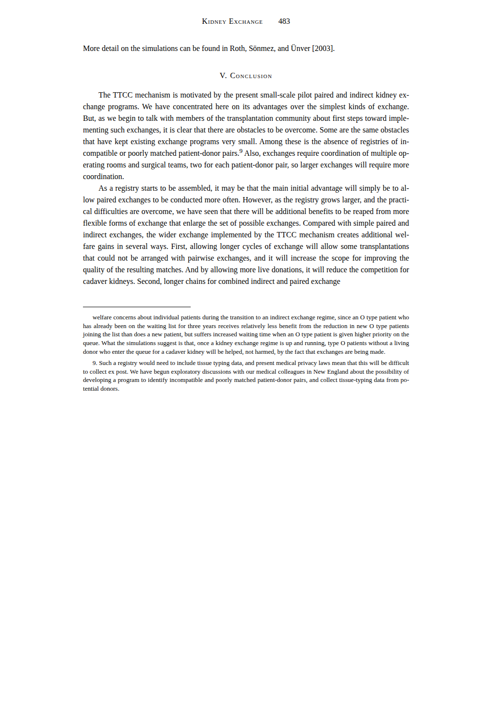Kidney Exchange 483
More detail on the simulations can be found in Roth, Sönmez, and Ünver [2003].
V. Conclusion
The TTCC mechanism is motivated by the present small-scale pilot paired and indirect kidney exchange programs. We have concentrated here on its advantages over the simplest kinds of exchange. But, as we begin to talk with members of the transplantation community about first steps toward implementing such exchanges, it is clear that there are obstacles to be overcome. Some are the same obstacles that have kept existing exchange programs very small. Among these is the absence of registries of incompatible or poorly matched patient-donor pairs.9 Also, exchanges require coordination of multiple operating rooms and surgical teams, two for each patient-donor pair, so larger exchanges will require more coordination.
As a registry starts to be assembled, it may be that the main initial advantage will simply be to allow paired exchanges to be conducted more often. However, as the registry grows larger, and the practical difficulties are overcome, we have seen that there will be additional benefits to be reaped from more flexible forms of exchange that enlarge the set of possible exchanges. Compared with simple paired and indirect exchanges, the wider exchange implemented by the TTCC mechanism creates additional welfare gains in several ways. First, allowing longer cycles of exchange will allow some transplantations that could not be arranged with pairwise exchanges, and it will increase the scope for improving the quality of the resulting matches. And by allowing more live donations, it will reduce the competition for cadaver kidneys. Second, longer chains for combined indirect and paired exchange
welfare concerns about individual patients during the transition to an indirect exchange regime, since an O type patient who has already been on the waiting list for three years receives relatively less benefit from the reduction in new O type patients joining the list than does a new patient, but suffers increased waiting time when an O type patient is given higher priority on the queue. What the simulations suggest is that, once a kidney exchange regime is up and running, type O patients without a living donor who enter the queue for a cadaver kidney will be helped, not harmed, by the fact that exchanges are being made.
9. Such a registry would need to include tissue typing data, and present medical privacy laws mean that this will be difficult to collect ex post. We have begun exploratory discussions with our medical colleagues in New England about the possibility of developing a program to identify incompatible and poorly matched patient-donor pairs, and collect tissue-typing data from potential donors.